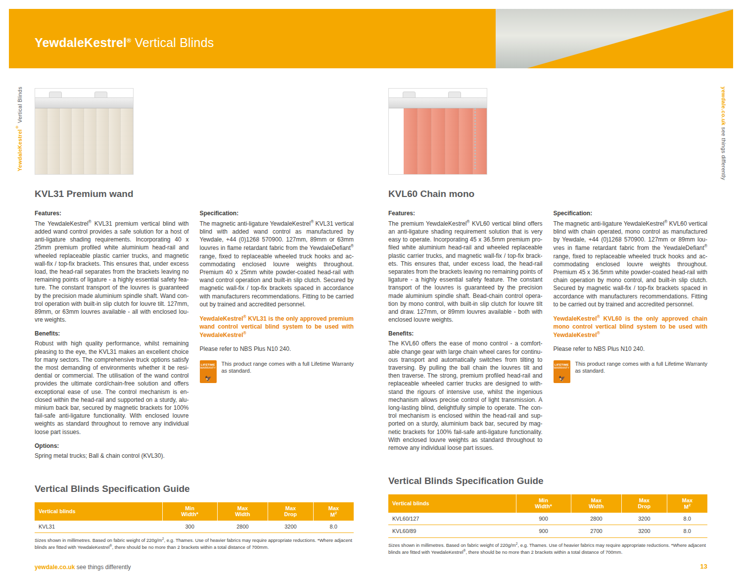YewdaleKestrel® Vertical Blinds
YewdaleKestrel® Vertical Blinds
yewdale.co.uk see things differently
KVL31 Premium wand
Features:
The YewdaleKestrel® KVL31 premium vertical blind with added wand control provides a safe solution for a host of anti-ligature shading requirements. Incorporating 40 x 25mm premium profiled white aluminium head-rail and wheeled replaceable plastic carrier trucks, and magnetic wall-fix / top-fix brackets. This ensures that, under excess load, the head-rail separates from the brackets leaving no remaining points of ligature - a highly essential safety feature. The constant transport of the louvres is guaranteed by the precision made aluminium spindle shaft. Wand control operation with built-in slip clutch for louvre tilt. 127mm, 89mm, or 63mm louvres available - all with enclosed louvre weights.
Benefits:
Robust with high quality performance, whilst remaining pleasing to the eye, the KVL31 makes an excellent choice for many sectors. The comprehensive truck options satisfy the most demanding of environments whether it be residential or commercial. The utilisation of the wand control provides the ultimate cord/chain-free solution and offers exceptional ease of use. The control mechanism is enclosed within the head-rail and supported on a sturdy, aluminium back bar, secured by magnetic brackets for 100% fail-safe anti-ligature functionality. With enclosed louvre weights as standard throughout to remove any individual loose part issues.
Options:
Spring metal trucks; Ball & chain control (KVL30).
Specification:
The magnetic anti-ligature YewdaleKestrel® KVL31 vertical blind with added wand control as manufactured by Yewdale, +44 (0)1268 570900. 127mm, 89mm or 63mm louvres in flame retardant fabric from the YewdaleDefiant® range, fixed to replaceable wheeled truck hooks and accommodating enclosed louvre weights throughout. Premium 40 x 25mm white powder-coated head-rail with wand control operation and built-in slip clutch. Secured by magnetic wall-fix / top-fix brackets spaced in accordance with manufacturers recommendations. Fitting to be carried out by trained and accredited personnel.
YewdaleKestrel® KVL31 is the only approved premium wand control vertical blind system to be used with YewdaleKestrel®
Please refer to NBS Plus N10 240.
LIFETIME WARRANTY 🦅
This product range comes with a full Lifetime Warranty as standard.
Vertical Blinds Specification Guide
| Vertical blinds | Min Width* | Max Width | Max Drop | Max M 2 |
| --- | --- | --- | --- | --- |
| KVL31 | 300 | 2800 | 3200 | 8.0 |
Sizes shown in millimetres. Based on fabric weight of 220g/m2, e.g. Thames. Use of heavier fabrics may require appropriate reductions. *Where adjacent blinds are fitted with YewdaleKestrel®, there should be no more than 2 brackets within a total distance of 700mm.
KVL60 Chain mono
Features:
The premium YewdaleKestrel® KVL60 vertical blind offers an anti-ligature shading requirement solution that is very easy to operate. Incorporating 45 x 36.5mm premium profiled white aluminium head-rail and wheeled replaceable plastic carrier trucks, and magnetic wall-fix / top-fix brackets. This ensures that, under excess load, the head-rail separates from the brackets leaving no remaining points of ligature - a highly essential safety feature. The constant transport of the louvres is guaranteed by the precision made aluminium spindle shaft. Bead-chain control operation by mono control, with built-in slip clutch for louvre tilt and draw. 127mm, or 89mm louvres available - both with enclosed louvre weights.
Benefits:
The KVL60 offers the ease of mono control - a comfortable change gear with large chain wheel cares for continuous transport and automatically switches from tilting to traversing. By pulling the ball chain the louvres tilt and then traverse. The strong, premium profiled head-rail and replaceable wheeled carrier trucks are designed to withstand the rigours of intensive use, whilst the ingenious mechanism allows precise control of light transmission. A long-lasting blind, delightfully simple to operate. The control mechanism is enclosed within the head-rail and supported on a sturdy, aluminium back bar, secured by magnetic brackets for 100% fail-safe anti-ligature functionality. With enclosed louvre weights as standard throughout to remove any individual loose part issues.
Specification:
The magnetic anti-ligature YewdaleKestrel® KVL60 vertical blind with chain operated, mono control as manufactured by Yewdale, +44 (0)1268 570900. 127mm or 89mm louvres in flame retardant fabric from the YewdaleDefiant® range, fixed to replaceable wheeled truck hooks and accommodating enclosed louvre weights throughout. Premium 45 x 36.5mm white powder-coated head-rail with chain operation by mono control, and built-in slip clutch. Secured by magnetic wall-fix / top-fix brackets spaced in accordance with manufacturers recommendations. Fitting to be carried out by trained and accredited personnel.
YewdaleKestrel® KVL60 is the only approved chain mono control vertical blind system to be used with YewdaleKestrel®
Please refer to NBS Plus N10 240.
LIFETIME WARRANTY 🦅
This product range comes with a full Lifetime Warranty as standard.
Vertical Blinds Specification Guide
| Vertical blinds | Min Width* | Max Width | Max Drop | Max M 2 |
| --- | --- | --- | --- | --- |
| KVL60/127 | 900 | 2800 | 3200 | 8.0 |
| KVL60/89 | 900 | 2700 | 3200 | 8.0 |
Sizes shown in millimetres. Based on fabric weight of 220g/m2, e.g. Thames. Use of heavier fabrics may require appropriate reductions. *Where adjacent blinds are fitted with YewdaleKestrel®, there should be no more than 2 brackets within a total distance of 700mm.
yewdale.co.uk see things differently
13